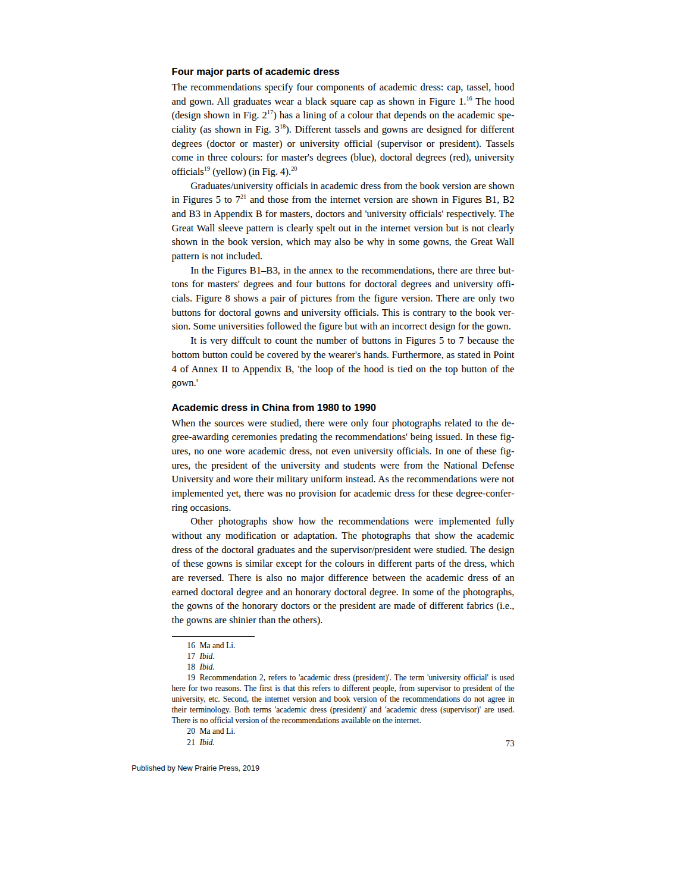Four major parts of academic dress
The recommendations specify four components of academic dress: cap, tassel, hood and gown. All graduates wear a black square cap as shown in Figure 1.16 The hood (design shown in Fig. 217) has a lining of a colour that depends on the academic speciality (as shown in Fig. 318). Different tassels and gowns are designed for different degrees (doctor or master) or university official (supervisor or president). Tassels come in three colours: for master's degrees (blue), doctoral degrees (red), university officials19 (yellow) (in Fig. 4).20
Graduates/university officials in academic dress from the book version are shown in Figures 5 to 721 and those from the internet version are shown in Figures B1, B2 and B3 in Appendix B for masters, doctors and 'university officials' respectively. The Great Wall sleeve pattern is clearly spelt out in the internet version but is not clearly shown in the book version, which may also be why in some gowns, the Great Wall pattern is not included.
In the Figures B1–B3, in the annex to the recommendations, there are three buttons for masters' degrees and four buttons for doctoral degrees and university officials. Figure 8 shows a pair of pictures from the figure version. There are only two buttons for doctoral gowns and university officials. This is contrary to the book version. Some universities followed the figure but with an incorrect design for the gown.
It is very diffcult to count the number of buttons in Figures 5 to 7 because the bottom button could be covered by the wearer's hands. Furthermore, as stated in Point 4 of Annex II to Appendix B, 'the loop of the hood is tied on the top button of the gown.'
Academic dress in China from 1980 to 1990
When the sources were studied, there were only four photographs related to the degree-awarding ceremonies predating the recommendations' being issued. In these figures, no one wore academic dress, not even university officials. In one of these figures, the president of the university and students were from the National Defense University and wore their military uniform instead. As the recommendations were not implemented yet, there was no provision for academic dress for these degree-conferring occasions.
Other photographs show how the recommendations were implemented fully without any modification or adaptation. The photographs that show the academic dress of the doctoral graduates and the supervisor/president were studied. The design of these gowns is similar except for the colours in different parts of the dress, which are reversed. There is also no major difference between the academic dress of an earned doctoral degree and an honorary doctoral degree. In some of the photographs, the gowns of the honorary doctors or the president are made of different fabrics (i.e., the gowns are shinier than the others).
16 Ma and Li.
17 Ibid.
18 Ibid.
19 Recommendation 2, refers to 'academic dress (president)'. The term 'university official' is used here for two reasons. The first is that this refers to different people, from supervisor to president of the university, etc. Second, the internet version and book version of the recommendations do not agree in their terminology. Both terms 'academic dress (president)' and 'academic dress (supervisor)' are used. There is no official version of the recommendations available on the internet.
20 Ma and Li.
21 Ibid.
73
Published by New Prairie Press, 2019